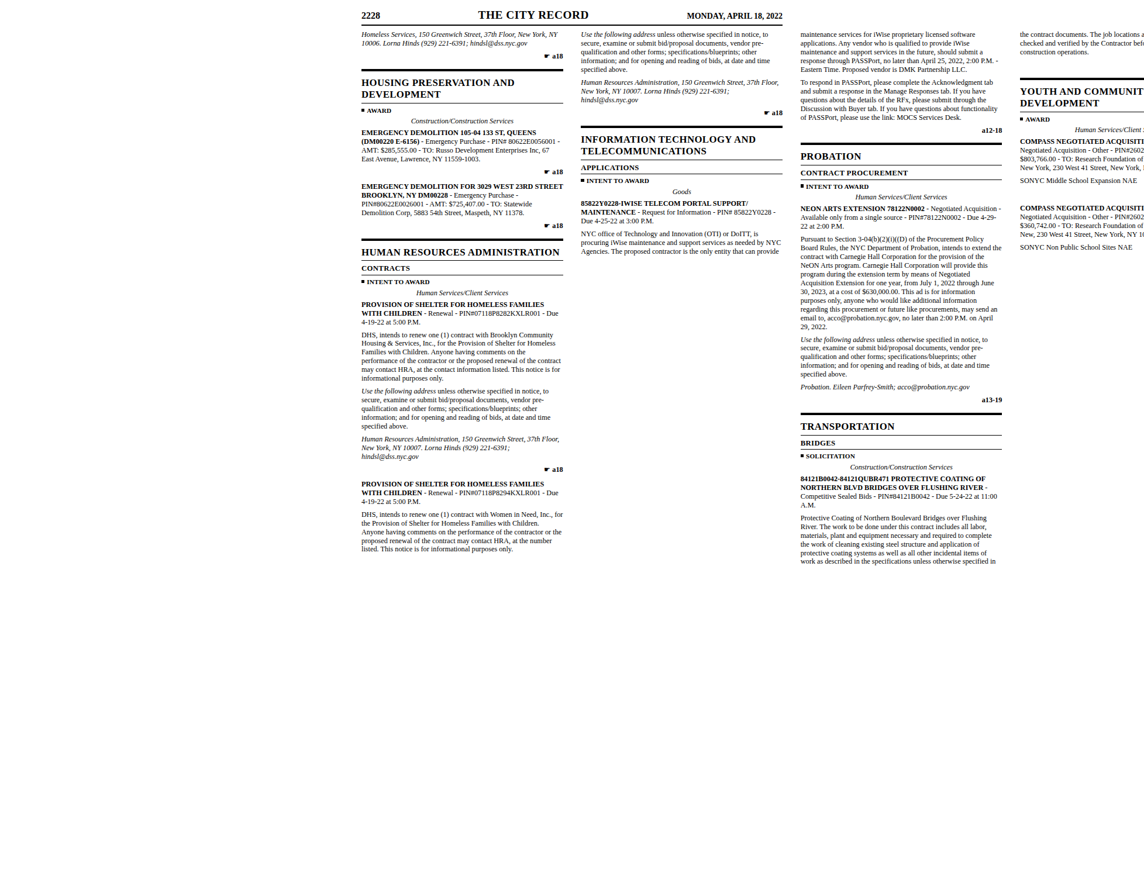2228
THE CITY RECORD
MONDAY, APRIL 18, 2022
Homeless Services, 150 Greenwich Street, 37th Floor, New York, NY 10006. Lorna Hinds (929) 221-6391; hindsl@dss.nyc.gov
☛ a18
HOUSING PRESERVATION AND DEVELOPMENT
AWARD
Construction/Construction Services
EMERGENCY DEMOLITION 105-04 133 ST, QUEENS (DM00220 E-6156) - Emergency Purchase - PIN# 80622E0056001 - AMT: $285,555.00 - TO: Russo Development Enterprises Inc, 67 East Avenue, Lawrence, NY 11559-1003.
☛ a18
EMERGENCY DEMOLITION FOR 3029 WEST 23RD STREET BROOKLYN, NY DM00228 - Emergency Purchase - PIN#80622E0026001 - AMT: $725,407.00 - TO: Statewide Demolition Corp, 5883 54th Street, Maspeth, NY 11378.
☛ a18
HUMAN RESOURCES ADMINISTRATION
CONTRACTS
INTENT TO AWARD
Human Services/Client Services
PROVISION OF SHELTER FOR HOMELESS FAMILIES WITH CHILDREN - Renewal - PIN#07118P8282KXLR001 - Due 4-19-22 at 5:00 P.M.
DHS, intends to renew one (1) contract with Brooklyn Community Housing & Services, Inc., for the Provision of Shelter for Homeless Families with Children. Anyone having comments on the performance of the contractor or the proposed renewal of the contract may contact HRA, at the contact information listed. This notice is for informational purposes only.
Use the following address unless otherwise specified in notice, to secure, examine or submit bid/proposal documents, vendor pre-qualification and other forms; specifications/blueprints; other information; and for opening and reading of bids, at date and time specified above.
Human Resources Administration, 150 Greenwich Street, 37th Floor, New York, NY 10007. Lorna Hinds (929) 221-6391; hindsl@dss.nyc.gov
☛ a18
PROVISION OF SHELTER FOR HOMELESS FAMILIES WITH CHILDREN - Renewal - PIN#07118P8294KXLR001 - Due 4-19-22 at 5:00 P.M.
DHS, intends to renew one (1) contract with Women in Need, Inc., for the Provision of Shelter for Homeless Families with Children. Anyone having comments on the performance of the contractor or the proposed renewal of the contract may contact HRA, at the number listed. This notice is for informational purposes only.
Use the following address unless otherwise specified in notice, to secure, examine or submit bid/proposal documents, vendor pre-qualification and other forms; specifications/blueprints; other information; and for opening and reading of bids, at date and time specified above.
Human Resources Administration, 150 Greenwich Street, 37th Floor, New York, NY 10007. Lorna Hinds (929) 221-6391; hindsl@dss.nyc.gov
☛ a18
INFORMATION TECHNOLOGY AND TELECOMMUNICATIONS
APPLICATIONS
INTENT TO AWARD
Goods
85822Y0228-IWISE TELECOM PORTAL SUPPORT/ MAINTENANCE - Request for Information - PIN# 85822Y0228 - Due 4-25-22 at 3:00 P.M.
NYC office of Technology and Innovation (OTI) or DoITT, is procuring iWise maintenance and support services as needed by NYC Agencies. The proposed contractor is the only entity that can provide
maintenance services for iWise proprietary licensed software applications. Any vendor who is qualified to provide iWise maintenance and support services in the future, should submit a response through PASSPort, no later than April 25, 2022, 2:00 P.M. - Eastern Time. Proposed vendor is DMK Partnership LLC.
To respond in PASSPort, please complete the Acknowledgment tab and submit a response in the Manage Responses tab. If you have questions about the details of the RFx, please submit through the Discussion with Buyer tab. If you have questions about functionality of PASSPort, please use the link: MOCS Services Desk.
a12-18
PROBATION
CONTRACT PROCUREMENT
INTENT TO AWARD
Human Services/Client Services
NEON ARTS EXTENSION 78122N0002 - Negotiated Acquisition - Available only from a single source - PIN#78122N0002 - Due 4-29-22 at 2:00 P.M.
Pursuant to Section 3-04(b)(2)(i)((D) of the Procurement Policy Board Rules, the NYC Department of Probation, intends to extend the contract with Carnegie Hall Corporation for the provision of the NeON Arts program. Carnegie Hall Corporation will provide this program during the extension term by means of Negotiated Acquisition Extension for one year, from July 1, 2022 through June 30, 2023, at a cost of $630,000.00. This ad is for information purposes only, anyone who would like additional information regarding this procurement or future like procurements, may send an email to, acco@probation.nyc.gov, no later than 2:00 P.M. on April 29, 2022.
Use the following address unless otherwise specified in notice, to secure, examine or submit bid/proposal documents, vendor pre-qualification and other forms; specifications/blueprints; other information; and for opening and reading of bids, at date and time specified above.
Probation. Eileen Parfrey-Smith; acco@probation.nyc.gov
a13-19
TRANSPORTATION
BRIDGES
SOLICITATION
Construction/Construction Services
84121B0042-84121QUBR471 PROTECTIVE COATING OF NORTHERN BLVD BRIDGES OVER FLUSHING RIVER - Competitive Sealed Bids - PIN#84121B0042 - Due 5-24-22 at 11:00 A.M.
Protective Coating of Northern Boulevard Bridges over Flushing River. The work to be done under this contract includes all labor, materials, plant and equipment necessary and required to complete the work of cleaning existing steel structure and application of protective coating systems as well as all other incidental items of work as described in the specifications unless otherwise specified in the contract documents. The job locations and limits of work are to be checked and verified by the Contractor before starting of the construction operations.
☛ a18
YOUTH AND COMMUNITY DEVELOPMENT
AWARD
Human Services/Client Services
COMPASS NEGOTIATED ACQUISITION EXTENSION - Negotiated Acquisition - Other - PIN#26022N0341001 - AMT: $803,766.00 - TO: Research Foundation of the City University of New York, 230 West 41 Street, New York, NY 10036.
SONYC Middle School Expansion NAE
☛ a18
COMPASS NEGOTIATED ACQUISITION EXTENSION - Negotiated Acquisition - Other - PIN#26022N0338001 - AMT: $360,742.00 - TO: Research Foundation of the City University of New, 230 West 41 Street, New York, NY 10036.
SONYC Non Public School Sites NAE
☛ a18